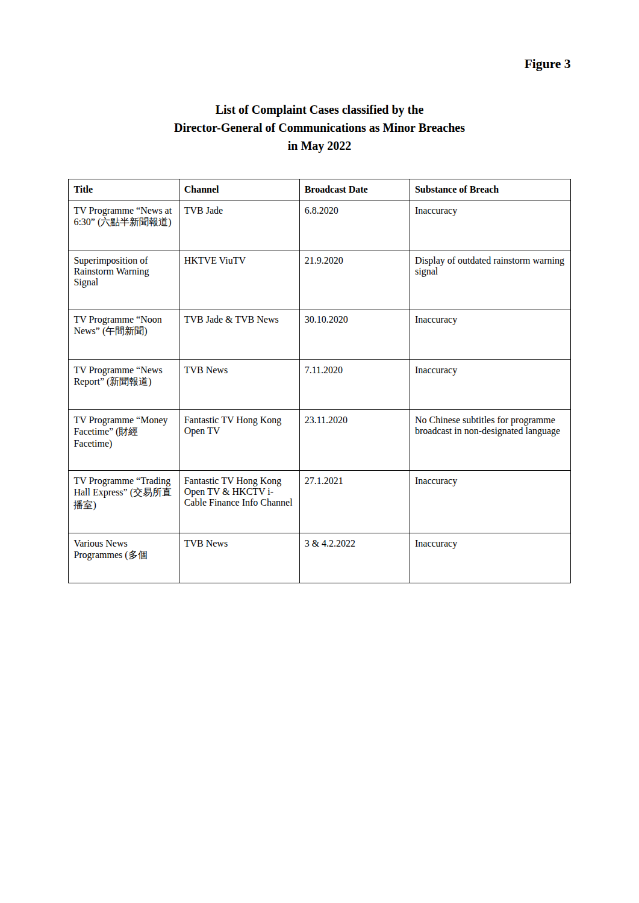Figure 3
List of Complaint Cases classified by the
Director-General of Communications as Minor Breaches
in May 2022
| Title | Channel | Broadcast Date | Substance of Breach |
| --- | --- | --- | --- |
| TV Programme “News at 6:30” (六點半新聞報道) | TVB Jade | 6.8.2020 | Inaccuracy |
| Superimposition of Rainstorm Warning Signal | HKTVE ViuTV | 21.9.2020 | Display of outdated rainstorm warning signal |
| TV Programme “Noon News” (午間新聞) | TVB Jade & TVB News | 30.10.2020 | Inaccuracy |
| TV Programme “News Report” (新聞報道) | TVB News | 7.11.2020 | Inaccuracy |
| TV Programme “Money Facetime” (財經 Facetime) | Fantastic TV Hong Kong Open TV | 23.11.2020 | No Chinese subtitles for programme broadcast in non-designated language |
| TV Programme “Trading Hall Express” (交易所直播室) | Fantastic TV Hong Kong Open TV & HKCTV i-Cable Finance Info Channel | 27.1.2021 | Inaccuracy |
| Various News Programmes (多個 | TVB News | 3 & 4.2.2022 | Inaccuracy |